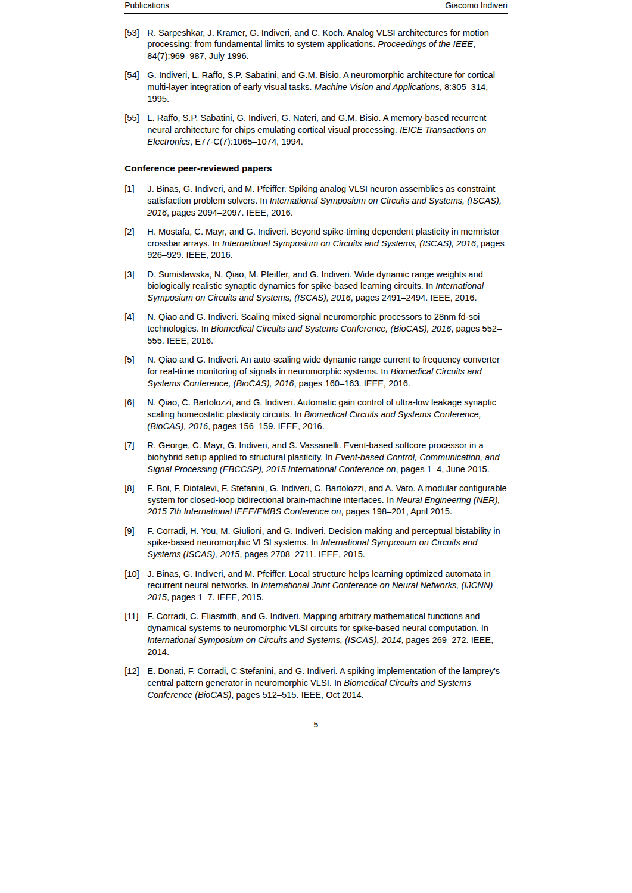Publications
Giacomo Indiveri
[53] R. Sarpeshkar, J. Kramer, G. Indiveri, and C. Koch. Analog VLSI architectures for motion processing: from fundamental limits to system applications. Proceedings of the IEEE, 84(7):969–987, July 1996.
[54] G. Indiveri, L. Raffo, S.P. Sabatini, and G.M. Bisio. A neuromorphic architecture for cortical multi-layer integration of early visual tasks. Machine Vision and Applications, 8:305–314, 1995.
[55] L. Raffo, S.P. Sabatini, G. Indiveri, G. Nateri, and G.M. Bisio. A memory-based recurrent neural architecture for chips emulating cortical visual processing. IEICE Transactions on Electronics, E77-C(7):1065–1074, 1994.
Conference peer-reviewed papers
[1] J. Binas, G. Indiveri, and M. Pfeiffer. Spiking analog VLSI neuron assemblies as constraint satisfaction problem solvers. In International Symposium on Circuits and Systems, (ISCAS), 2016, pages 2094–2097. IEEE, 2016.
[2] H. Mostafa, C. Mayr, and G. Indiveri. Beyond spike-timing dependent plasticity in memristor crossbar arrays. In International Symposium on Circuits and Systems, (ISCAS), 2016, pages 926–929. IEEE, 2016.
[3] D. Sumislawska, N. Qiao, M. Pfeiffer, and G. Indiveri. Wide dynamic range weights and biologically realistic synaptic dynamics for spike-based learning circuits. In International Symposium on Circuits and Systems, (ISCAS), 2016, pages 2491–2494. IEEE, 2016.
[4] N. Qiao and G. Indiveri. Scaling mixed-signal neuromorphic processors to 28nm fd-soi technologies. In Biomedical Circuits and Systems Conference, (BioCAS), 2016, pages 552–555. IEEE, 2016.
[5] N. Qiao and G. Indiveri. An auto-scaling wide dynamic range current to frequency converter for real-time monitoring of signals in neuromorphic systems. In Biomedical Circuits and Systems Conference, (BioCAS), 2016, pages 160–163. IEEE, 2016.
[6] N. Qiao, C. Bartolozzi, and G. Indiveri. Automatic gain control of ultra-low leakage synaptic scaling homeostatic plasticity circuits. In Biomedical Circuits and Systems Conference, (BioCAS), 2016, pages 156–159. IEEE, 2016.
[7] R. George, C. Mayr, G. Indiveri, and S. Vassanelli. Event-based softcore processor in a biohybrid setup applied to structural plasticity. In Event-based Control, Communication, and Signal Processing (EBCCSP), 2015 International Conference on, pages 1–4, June 2015.
[8] F. Boi, F. Diotalevi, F. Stefanini, G. Indiveri, C. Bartolozzi, and A. Vato. A modular configurable system for closed-loop bidirectional brain-machine interfaces. In Neural Engineering (NER), 2015 7th International IEEE/EMBS Conference on, pages 198–201, April 2015.
[9] F. Corradi, H. You, M. Giulioni, and G. Indiveri. Decision making and perceptual bistability in spike-based neuromorphic VLSI systems. In International Symposium on Circuits and Systems (ISCAS), 2015, pages 2708–2711. IEEE, 2015.
[10] J. Binas, G. Indiveri, and M. Pfeiffer. Local structure helps learning optimized automata in recurrent neural networks. In International Joint Conference on Neural Networks, (IJCNN) 2015, pages 1–7. IEEE, 2015.
[11] F. Corradi, C. Eliasmith, and G. Indiveri. Mapping arbitrary mathematical functions and dynamical systems to neuromorphic VLSI circuits for spike-based neural computation. In International Symposium on Circuits and Systems, (ISCAS), 2014, pages 269–272. IEEE, 2014.
[12] E. Donati, F. Corradi, C Stefanini, and G. Indiveri. A spiking implementation of the lamprey's central pattern generator in neuromorphic VLSI. In Biomedical Circuits and Systems Conference (BioCAS), pages 512–515. IEEE, Oct 2014.
5